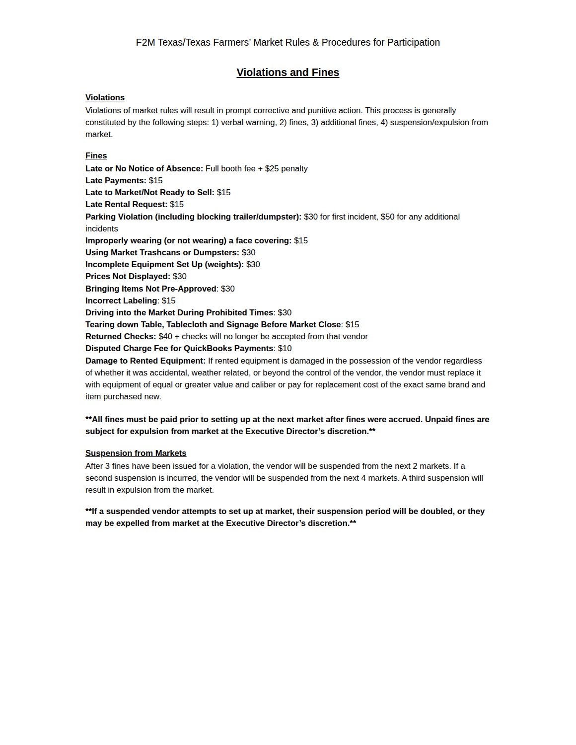F2M Texas/Texas Farmers’ Market Rules & Procedures for Participation
Violations and Fines
Violations
Violations of market rules will result in prompt corrective and punitive action. This process is generally constituted by the following steps: 1) verbal warning, 2) fines, 3) additional fines, 4) suspension/expulsion from market.
Fines
Late or No Notice of Absence: Full booth fee + $25 penalty
Late Payments: $15
Late to Market/Not Ready to Sell: $15
Late Rental Request: $15
Parking Violation (including blocking trailer/dumpster): $30 for first incident, $50 for any additional incidents
Improperly wearing (or not wearing) a face covering: $15
Using Market Trashcans or Dumpsters: $30
Incomplete Equipment Set Up (weights): $30
Prices Not Displayed: $30
Bringing Items Not Pre-Approved: $30
Incorrect Labeling: $15
Driving into the Market During Prohibited Times: $30
Tearing down Table, Tablecloth and Signage Before Market Close: $15
Returned Checks: $40 + checks will no longer be accepted from that vendor
Disputed Charge Fee for QuickBooks Payments: $10
Damage to Rented Equipment: If rented equipment is damaged in the possession of the vendor regardless of whether it was accidental, weather related, or beyond the control of the vendor, the vendor must replace it with equipment of equal or greater value and caliber or pay for replacement cost of the exact same brand and item purchased new.
**All fines must be paid prior to setting up at the next market after fines were accrued. Unpaid fines are subject for expulsion from market at the Executive Director’s discretion.**
Suspension from Markets
After 3 fines have been issued for a violation, the vendor will be suspended from the next 2 markets. If a second suspension is incurred, the vendor will be suspended from the next 4 markets. A third suspension will result in expulsion from the market.
**If a suspended vendor attempts to set up at market, their suspension period will be doubled, or they may be expelled from market at the Executive Director’s discretion.**